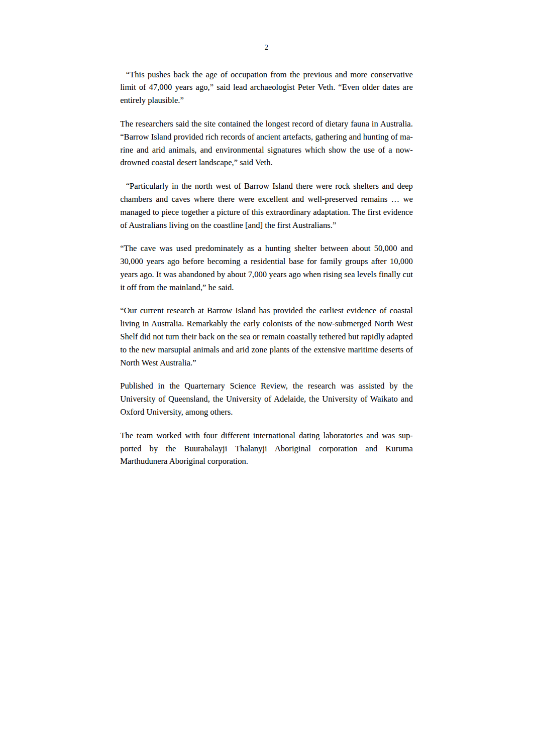2
“This pushes back the age of occupation from the previous and more conservative limit of 47,000 years ago,” said lead archaeologist Peter Veth. “Even older dates are entirely plausible.”
The researchers said the site contained the longest record of dietary fauna in Australia. “Barrow Island provided rich records of ancient artefacts, gathering and hunting of marine and arid animals, and environmental signatures which show the use of a now-drowned coastal desert landscape,” said Veth.
“Particularly in the north west of Barrow Island there were rock shelters and deep chambers and caves where there were excellent and well-preserved remains … we managed to piece together a picture of this extraordinary adaptation. The first evidence of Australians living on the coastline [and] the first Australians.”
“The cave was used predominately as a hunting shelter between about 50,000 and 30,000 years ago before becoming a residential base for family groups after 10,000 years ago. It was abandoned by about 7,000 years ago when rising sea levels finally cut it off from the mainland,” he said.
“Our current research at Barrow Island has provided the earliest evidence of coastal living in Australia. Remarkably the early colonists of the now-submerged North West Shelf did not turn their back on the sea or remain coastally tethered but rapidly adapted to the new marsupial animals and arid zone plants of the extensive maritime deserts of North West Australia.”
Published in the Quarternary Science Review, the research was assisted by the University of Queensland, the University of Adelaide, the University of Waikato and Oxford University, among others.
The team worked with four different international dating laboratories and was supported by the Buurabalayji Thalanyji Aboriginal corporation and Kuruma Marthudunera Aboriginal corporation.